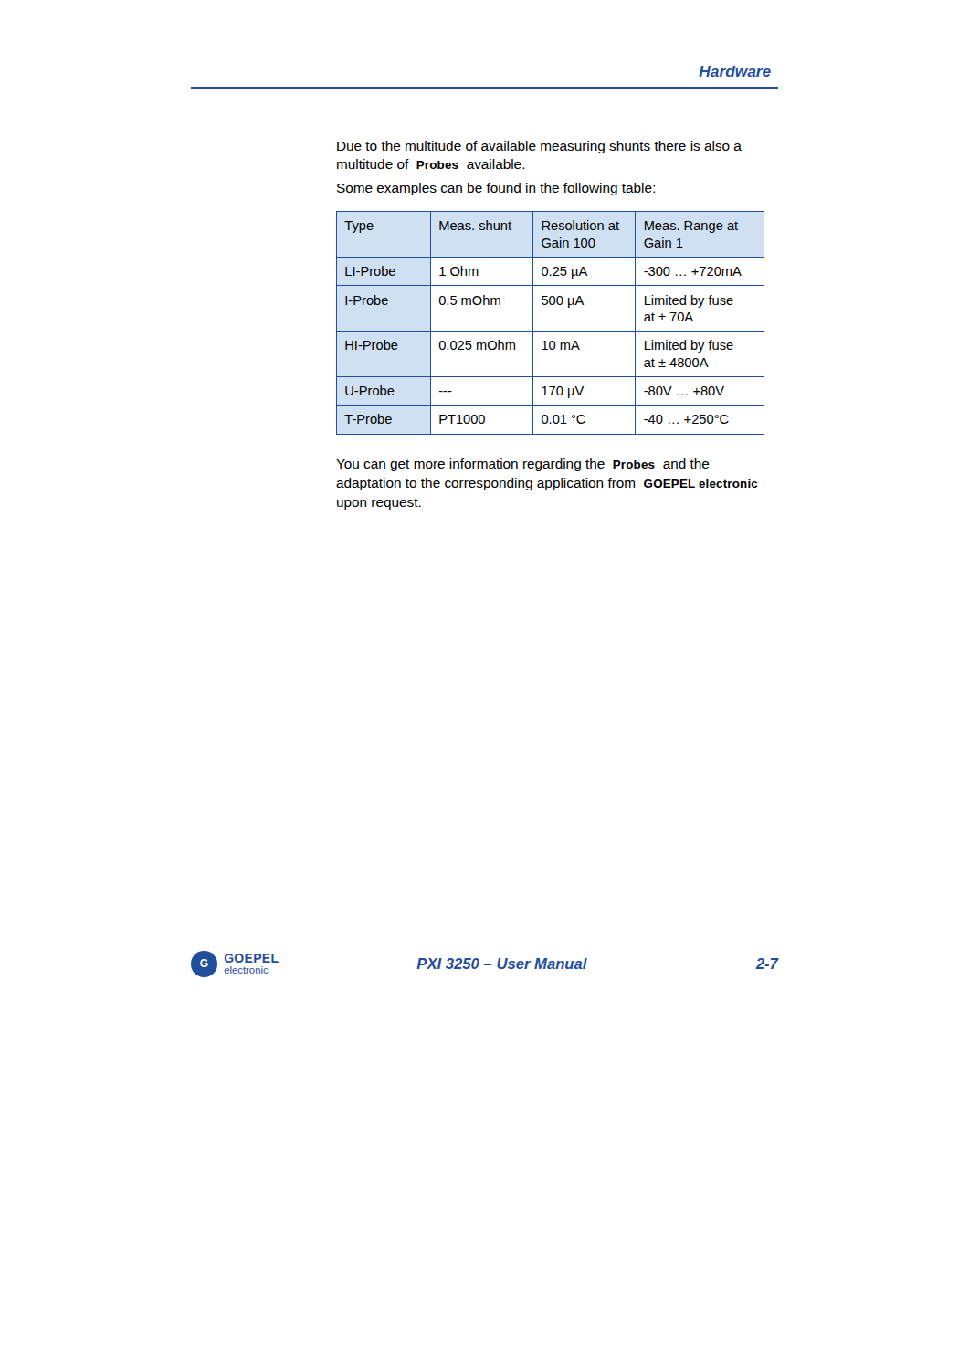Hardware
Due to the multitude of available measuring shunts there is also a multitude of Probes available.
Some examples can be found in the following table:
| Type | Meas. shunt | Resolution at Gain 100 | Meas. Range at Gain 1 |
| --- | --- | --- | --- |
| LI-Probe | 1 Ohm | 0.25 µA | -300 … +720mA |
| I-Probe | 0.5 mOhm | 500 µA | Limited by fuse at ± 70A |
| HI-Probe | 0.025 mOhm | 10 mA | Limited by fuse at ± 4800A |
| U-Probe | --- | 170 µV | -80V … +80V |
| T-Probe | PT1000 | 0.01 °C | -40 … +250°C |
You can get more information regarding the Probes and the adaptation to the corresponding application from GOEPEL electronic upon request.
G
GOEPEL
electronic
PXI 3250 – User Manual
2-7